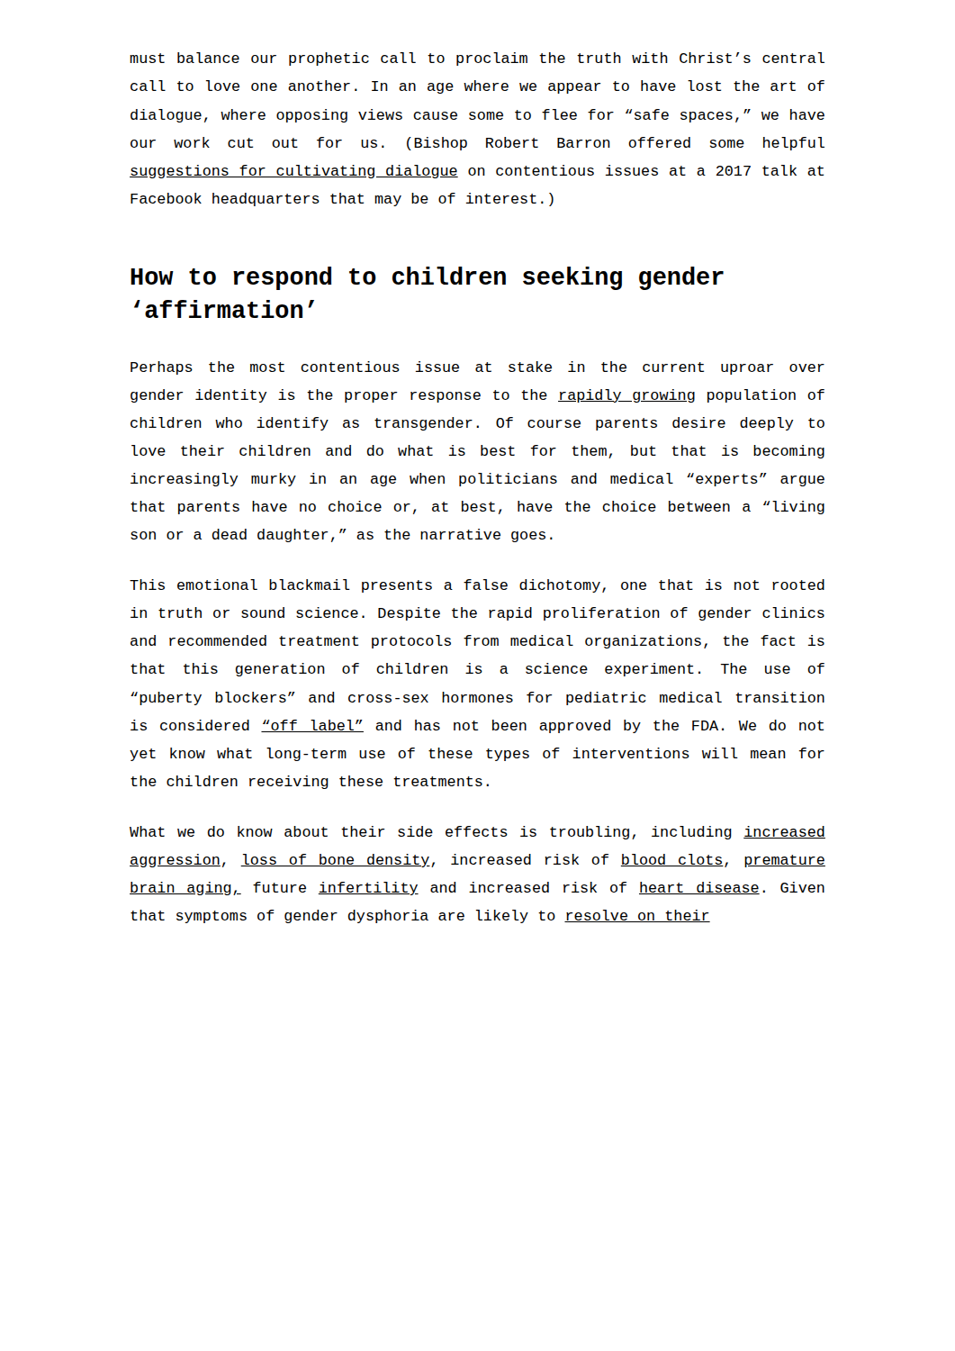must balance our prophetic call to proclaim the truth with Christ’s central call to love one another. In an age where we appear to have lost the art of dialogue, where opposing views cause some to flee for “safe spaces,” we have our work cut out for us. (Bishop Robert Barron offered some helpful suggestions for cultivating dialogue on contentious issues at a 2017 talk at Facebook headquarters that may be of interest.)
How to respond to children seeking gender ‘affirmation’
Perhaps the most contentious issue at stake in the current uproar over gender identity is the proper response to the rapidly growing population of children who identify as transgender. Of course parents desire deeply to love their children and do what is best for them, but that is becoming increasingly murky in an age when politicians and medical “experts” argue that parents have no choice or, at best, have the choice between a “living son or a dead daughter,” as the narrative goes.
This emotional blackmail presents a false dichotomy, one that is not rooted in truth or sound science. Despite the rapid proliferation of gender clinics and recommended treatment protocols from medical organizations, the fact is that this generation of children is a science experiment. The use of “puberty blockers” and cross-sex hormones for pediatric medical transition is considered “off label” and has not been approved by the FDA. We do not yet know what long-term use of these types of interventions will mean for the children receiving these treatments.
What we do know about their side effects is troubling, including increased aggression, loss of bone density, increased risk of blood clots, premature brain aging, future infertility and increased risk of heart disease. Given that symptoms of gender dysphoria are likely to resolve on their